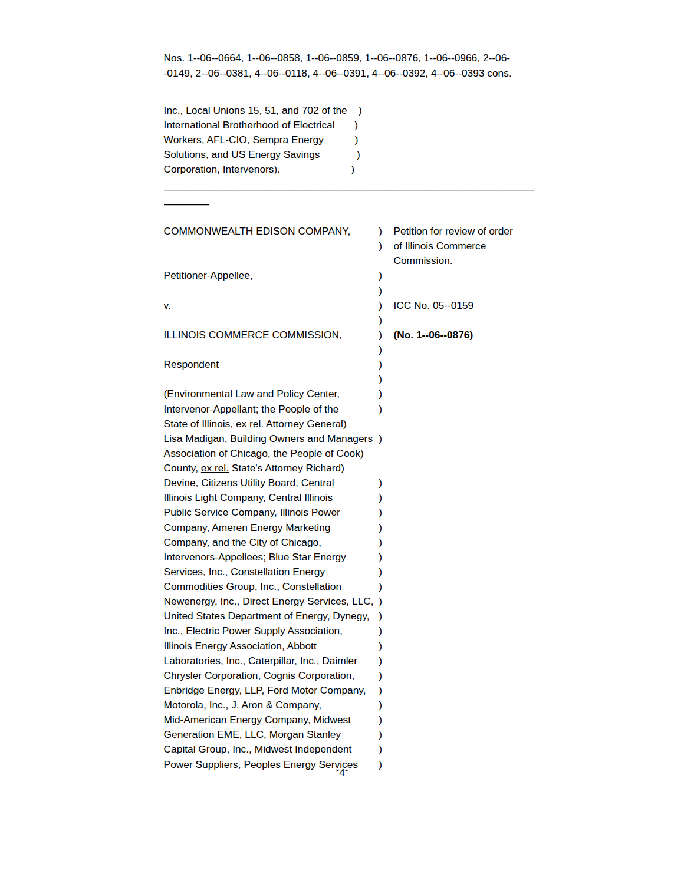Nos. 1--06--0664, 1--06--0858, 1--06--0859, 1--06--0876, 1--06--0966, 2--06--0149, 2--06--0381, 4--06--0118, 4--06--0391, 4--06--0392, 4--06--0393 cons.
Inc., Local Unions 15, 51, and 702 of the )
International Brotherhood of Electrical )
Workers, AFL-CIO, Sempra Energy )
Solutions, and US Energy Savings )
Corporation, Intervenors). )
_______________________________________________________________________
________
| COMMONWEALTH EDISON COMPANY, | ) | Petition for review of order |
| | ) | of Illinois Commerce Commission. |
| Petitioner-Appellee, | ) | |
| | ) | |
| v. | ) | ICC No. 05--0159 |
| | ) | |
| ILLINOIS COMMERCE COMMISSION, | ) | (No. 1--06--0876) |
| | ) | |
| Respondent | ) | |
| | ) | |
| (Environmental Law and Policy Center, | ) | |
| Intervenor-Appellant; the People of the | ) | |
| State of Illinois, ex rel. Attorney General) | | |
| Lisa Madigan, Building Owners and Managers | ) | |
| Association of Chicago, the People of Cook) | | |
| County, ex rel. State's Attorney Richard) | | |
| Devine, Citizens Utility Board, Central | ) | |
| Illinois Light Company, Central Illinois | ) | |
| Public Service Company, Illinois Power | ) | |
| Company, Ameren Energy Marketing | ) | |
| Company, and the City of Chicago, | ) | |
| Intervenors-Appellees; Blue Star Energy | ) | |
| Services, Inc., Constellation Energy | ) | |
| Commodities Group, Inc., Constellation | ) | |
| Newenergy, Inc., Direct Energy Services, LLC, | ) | |
| United States Department of Energy, Dynegy, | ) | |
| Inc., Electric Power Supply Association, | ) | |
| Illinois Energy Association, Abbott | ) | |
| Laboratories, Inc., Caterpillar, Inc., Daimler | ) | |
| Chrysler Corporation, Cognis Corporation, | ) | |
| Enbridge Energy, LLP, Ford Motor Company, | ) | |
| Motorola, Inc., J. Aron & Company, | ) | |
| Mid-American Energy Company, Midwest | ) | |
| Generation EME, LLC, Morgan Stanley | ) | |
| Capital Group, Inc., Midwest Independent | ) | |
| Power Suppliers, Peoples Energy Services | ) | |
˘4˘